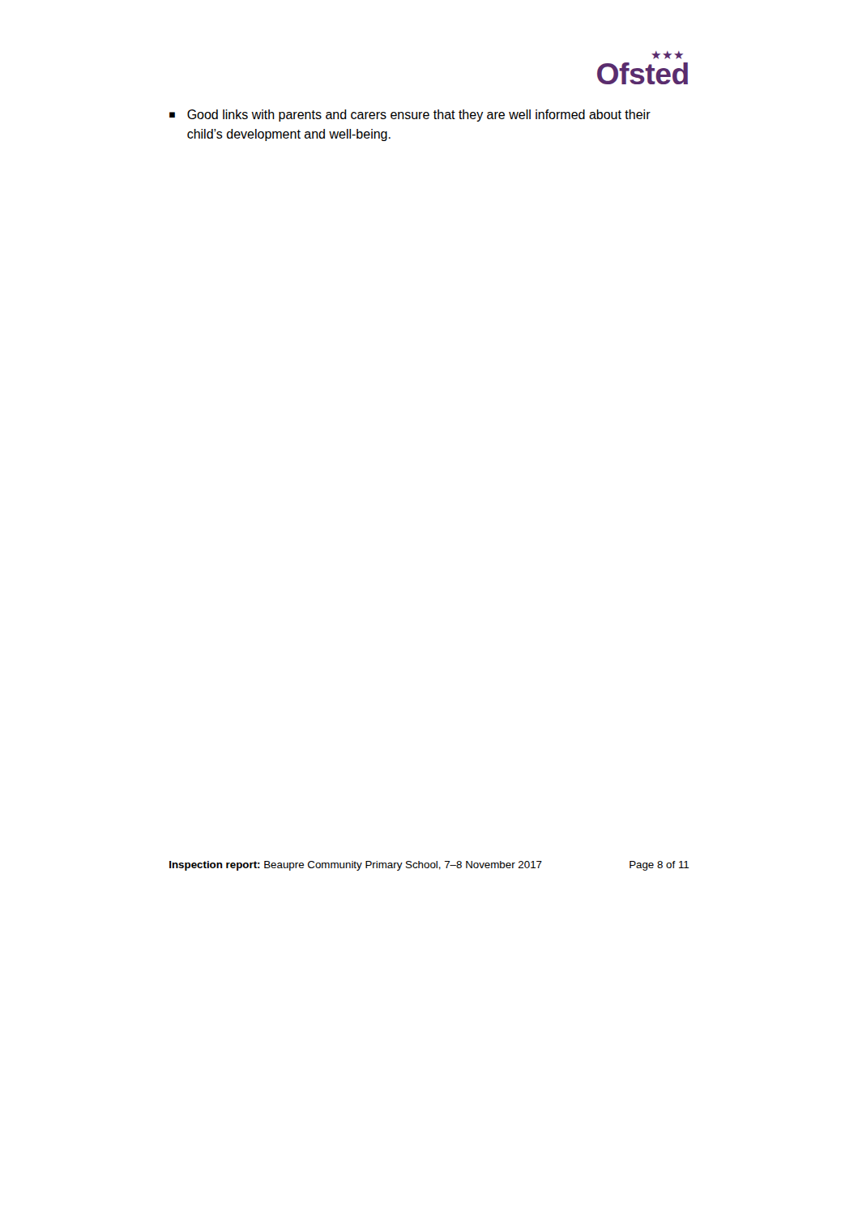★★★ Ofsted
Good links with parents and carers ensure that they are well informed about their child’s development and well-being.
Inspection report: Beaupre Community Primary School, 7–8 November 2017
Page 8 of 11